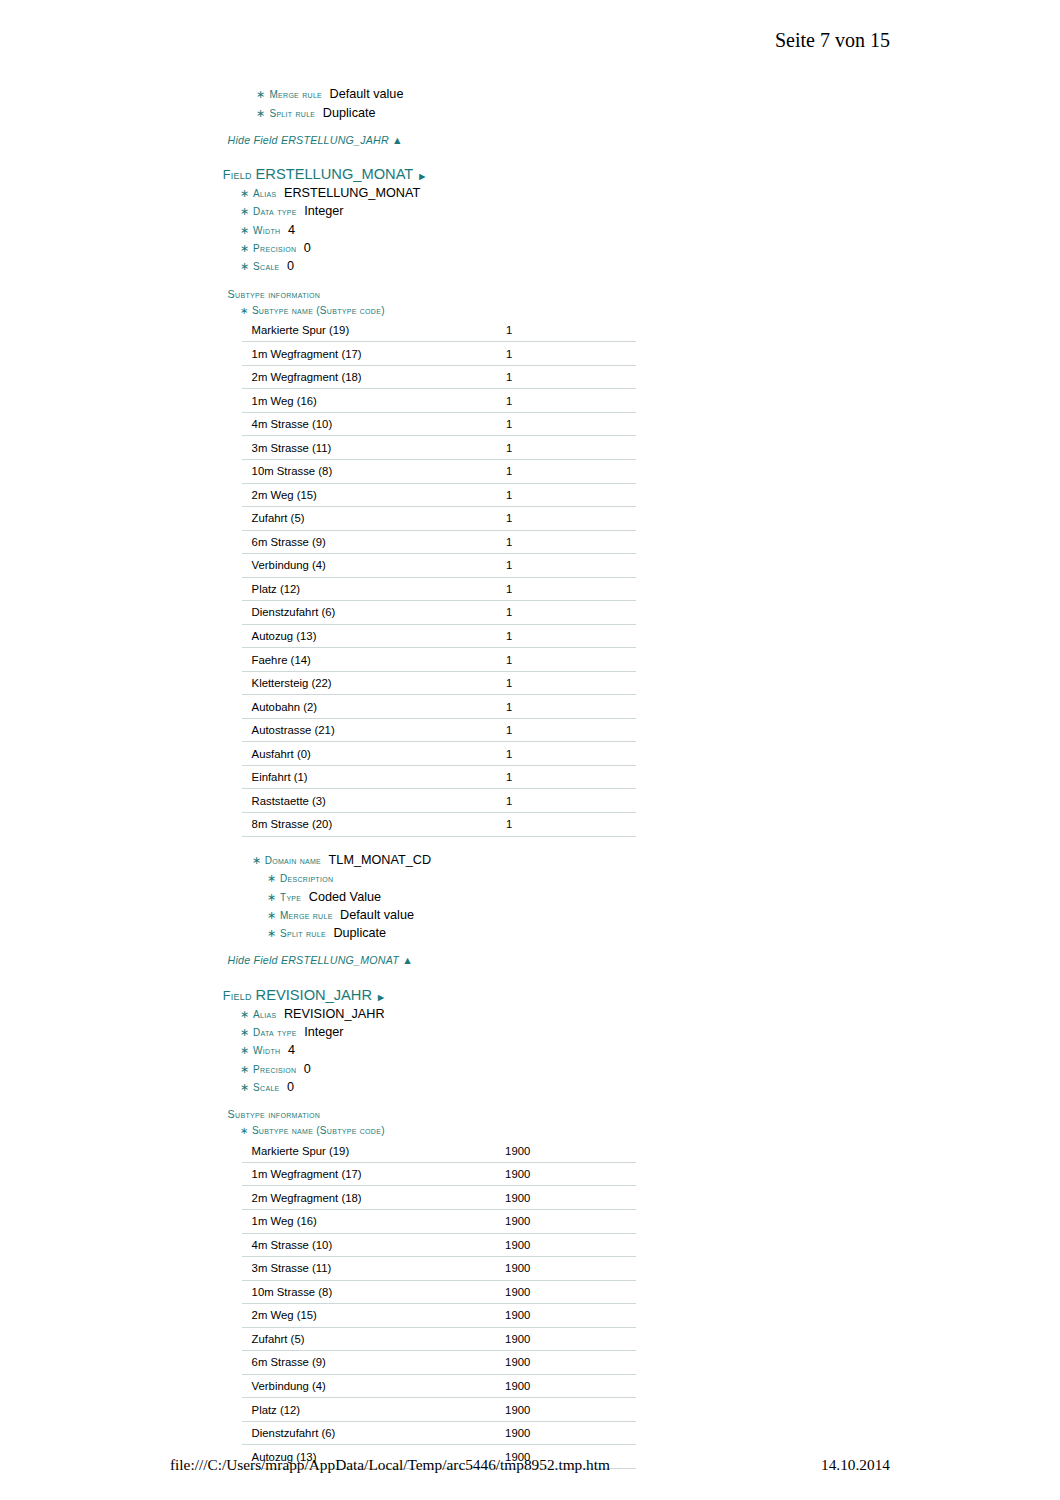Seite 7 von 15
Merge rule Default value
Split rule Duplicate
Hide Field ERSTELLUNG_JAHR ▲
Field ERSTELLUNG_MONAT ►
Alias ERSTELLUNG_MONAT
Data type Integer
Width 4
Precision 0
Scale 0
Subtype information
Subtype name (Subtype code)
| Markierte Spur (19) | 1 |
| 1m Wegfragment (17) | 1 |
| 2m Wegfragment (18) | 1 |
| 1m Weg (16) | 1 |
| 4m Strasse (10) | 1 |
| 3m Strasse (11) | 1 |
| 10m Strasse (8) | 1 |
| 2m Weg (15) | 1 |
| Zufahrt (5) | 1 |
| 6m Strasse (9) | 1 |
| Verbindung (4) | 1 |
| Platz (12) | 1 |
| Dienstzufahrt (6) | 1 |
| Autozug (13) | 1 |
| Faehre (14) | 1 |
| Klettersteig (22) | 1 |
| Autobahn (2) | 1 |
| Autostrasse (21) | 1 |
| Ausfahrt (0) | 1 |
| Einfahrt (1) | 1 |
| Raststaette (3) | 1 |
| 8m Strasse (20) | 1 |
Domain name TLM_MONAT_CD
Description
Type Coded Value
Merge rule Default value
Split rule Duplicate
Hide Field ERSTELLUNG_MONAT ▲
Field REVISION_JAHR ►
Alias REVISION_JAHR
Data type Integer
Width 4
Precision 0
Scale 0
Subtype information
Subtype name (Subtype code)
| Markierte Spur (19) | 1900 |
| 1m Wegfragment (17) | 1900 |
| 2m Wegfragment (18) | 1900 |
| 1m Weg (16) | 1900 |
| 4m Strasse (10) | 1900 |
| 3m Strasse (11) | 1900 |
| 10m Strasse (8) | 1900 |
| 2m Weg (15) | 1900 |
| Zufahrt (5) | 1900 |
| 6m Strasse (9) | 1900 |
| Verbindung (4) | 1900 |
| Platz (12) | 1900 |
| Dienstzufahrt (6) | 1900 |
| Autozug (13) | 1900 |
file:///C:/Users/mrapp/AppData/Local/Temp/arc5446/tmp8952.tmp.htm 14.10.2014